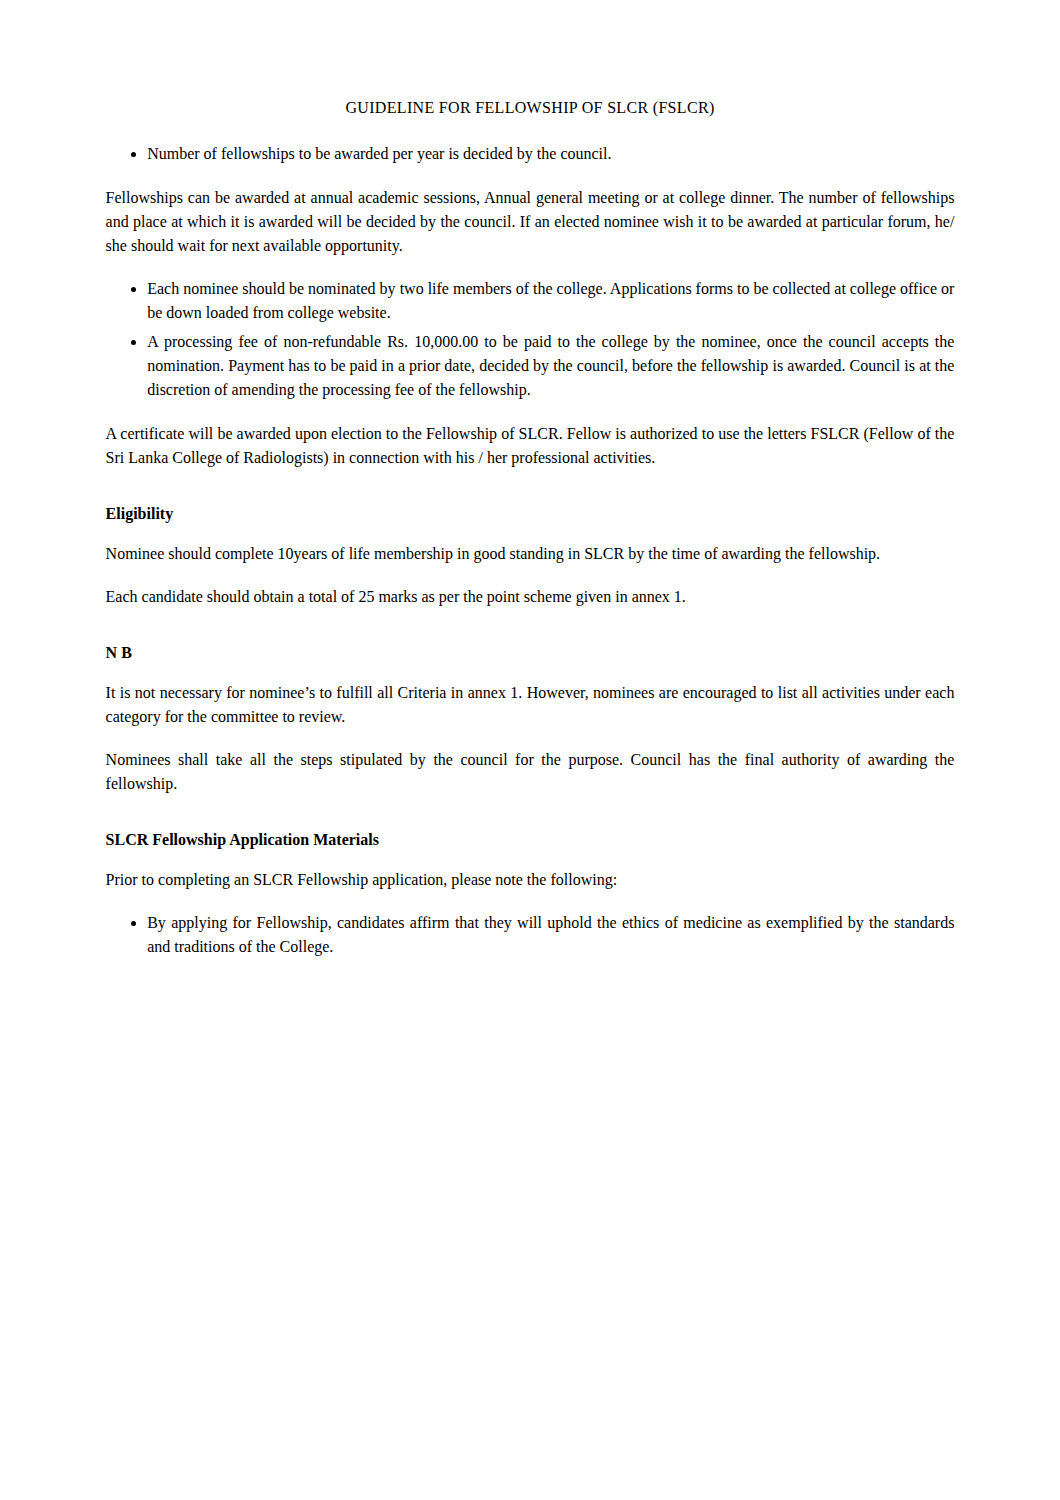GUIDELINE FOR FELLOWSHIP OF SLCR (FSLCR)
Number of fellowships to be awarded per year is decided by the council.
Fellowships can be awarded at annual academic sessions, Annual general meeting or at college dinner. The number of fellowships and place at which it is awarded will be decided by the council. If an elected nominee wish it to be awarded at particular forum, he/ she should wait for next available opportunity.
Each nominee should be nominated by two life members of the college. Applications forms to be collected at college office or be down loaded from college website.
A processing fee of non-refundable Rs. 10,000.00 to be paid to the college by the nominee, once the council accepts the nomination. Payment has to be paid in a prior date, decided by the council, before the fellowship is awarded. Council is at the discretion of amending the processing fee of the fellowship.
A certificate will be awarded upon election to the Fellowship of SLCR. Fellow is authorized to use the letters FSLCR (Fellow of the Sri Lanka College of Radiologists) in connection with his / her professional activities.
Eligibility
Nominee should complete 10years of life membership in good standing in SLCR by the time of awarding the fellowship.
Each candidate should obtain a total of 25 marks as per the point scheme given in annex 1.
N B
It is not necessary for nominee’s to fulfill all Criteria in annex 1. However, nominees are encouraged to list all activities under each category for the committee to review.
Nominees shall take all the steps stipulated by the council for the purpose. Council has the final authority of awarding the fellowship.
SLCR Fellowship Application Materials
Prior to completing an SLCR Fellowship application, please note the following:
By applying for Fellowship, candidates affirm that they will uphold the ethics of medicine as exemplified by the standards and traditions of the College.